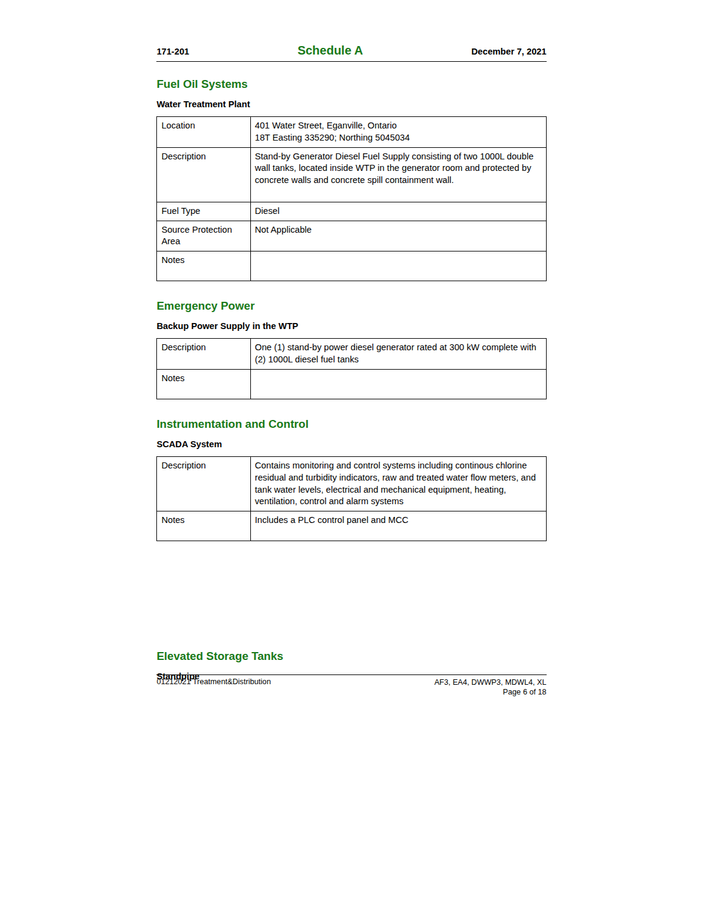171-201
Schedule A
December 7, 2021
Fuel Oil Systems
Water Treatment Plant
| Location | 401 Water Street, Eganville, Ontario 18T Easting 335290; Northing 5045034 |
| Description | Stand-by Generator Diesel Fuel Supply consisting of two 1000L double wall tanks, located inside WTP in the generator room and protected by concrete walls and concrete spill containment wall. |
| Fuel Type | Diesel |
| Source Protection Area | Not Applicable |
| Notes | |
Emergency Power
Backup Power Supply in the WTP
| Description | One (1) stand-by power diesel generator rated at 300 kW complete with (2) 1000L diesel fuel tanks |
| Notes | |
Instrumentation and Control
SCADA System
| Description | Contains monitoring and control systems including continous chlorine residual and turbidity indicators, raw and treated water flow meters, and tank water levels, electrical and mechanical equipment, heating, ventilation, control and alarm systems |
| Notes | Includes a PLC control panel and MCC |
Elevated Storage Tanks
Standpipe
01212021 Treatment&Distribution
AF3, EA4, DWWP3, MDWL4, XL
Page 6 of 18